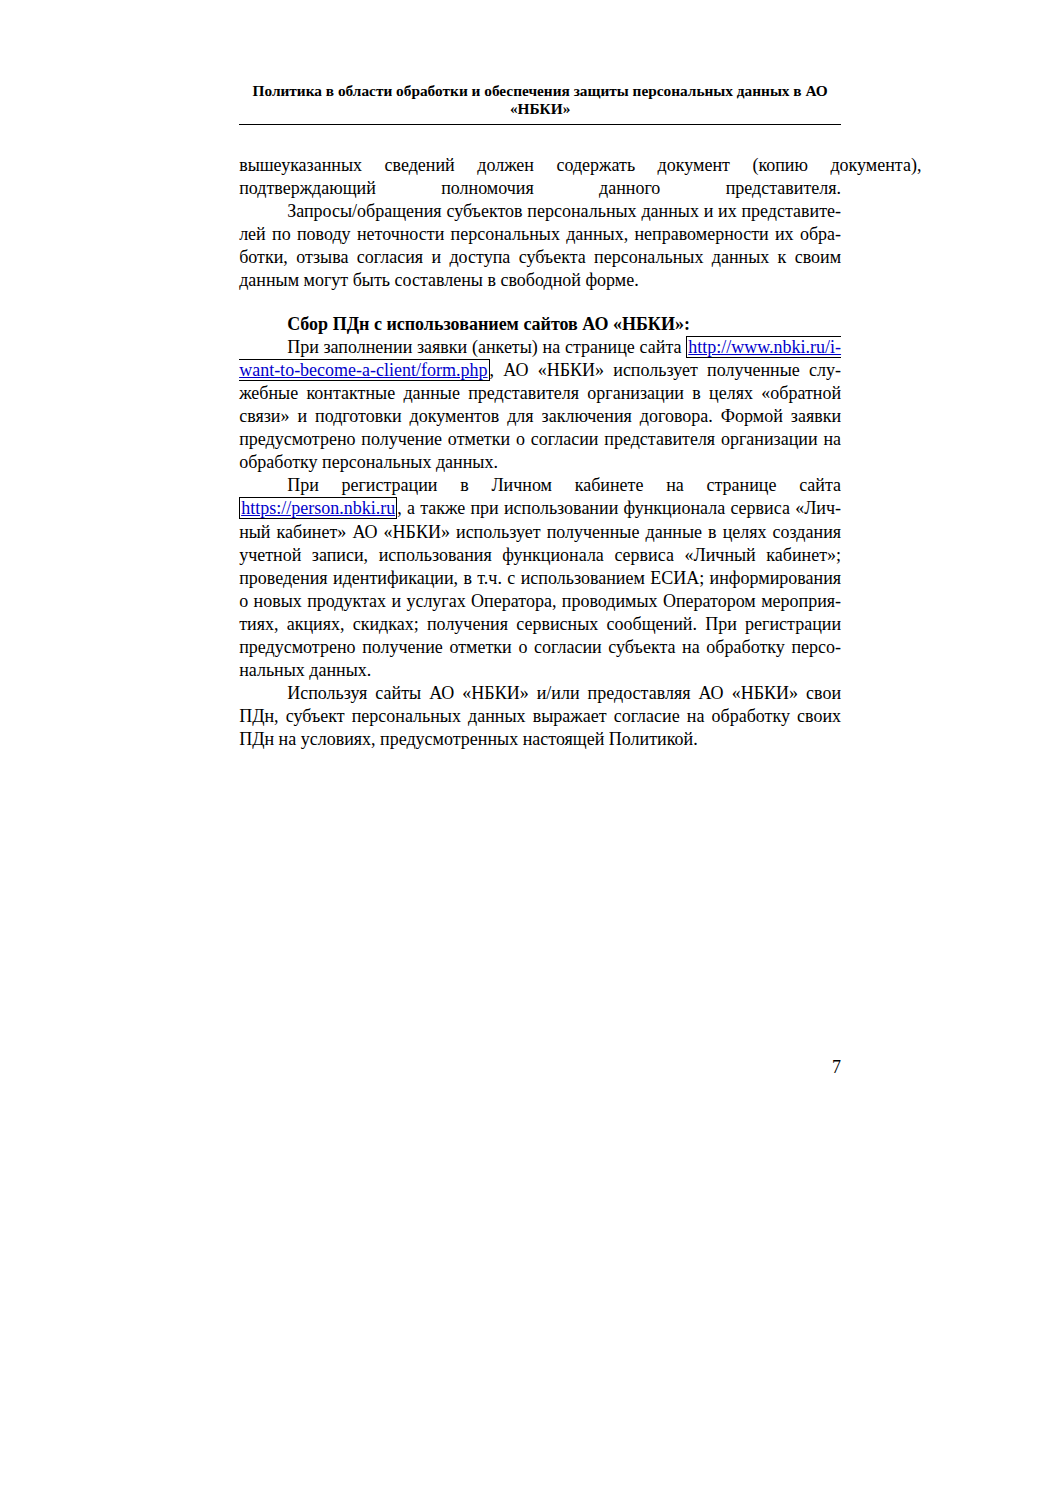Политика в области обработки и обеспечения защиты персональных данных в АО «НБКИ»
вышеуказанных сведений должен содержать документ (копию документа), подтверждающий полномочия данного представителя.
Запросы/обращения субъектов персональных данных и их представителей по поводу неточности персональных данных, неправомерности их обработки, отзыва согласия и доступа субъекта персональных данных к своим данным могут быть составлены в свободной форме.
Сбор ПДн с использованием сайтов АО «НБКИ»:
При заполнении заявки (анкеты) на странице сайта http://www.nbki.ru/i-want-to-become-a-client/form.php, АО «НБКИ» использует полученные служебные контактные данные представителя организации в целях «обратной связи» и подготовки документов для заключения договора. Формой заявки предусмотрено получение отметки о согласии представителя организации на обработку персональных данных.
При регистрации в Личном кабинете на странице сайта https://person.nbki.ru, а также при использовании функционала сервиса «Личный кабинет» АО «НБКИ» использует полученные данные в целях создания учетной записи, использования функционала сервиса «Личный кабинет»; проведения идентификации, в т.ч. с использованием ЕСИА; информирования о новых продуктах и услугах Оператора, проводимых Оператором мероприятиях, акциях, скидках; получения сервисных сообщений. При регистрации предусмотрено получение отметки о согласии субъекта на обработку персональных данных.
Используя сайты АО «НБКИ» и/или предоставляя АО «НБКИ» свои ПДн, субъект персональных данных выражает согласие на обработку своих ПДн на условиях, предусмотренных настоящей Политикой.
7